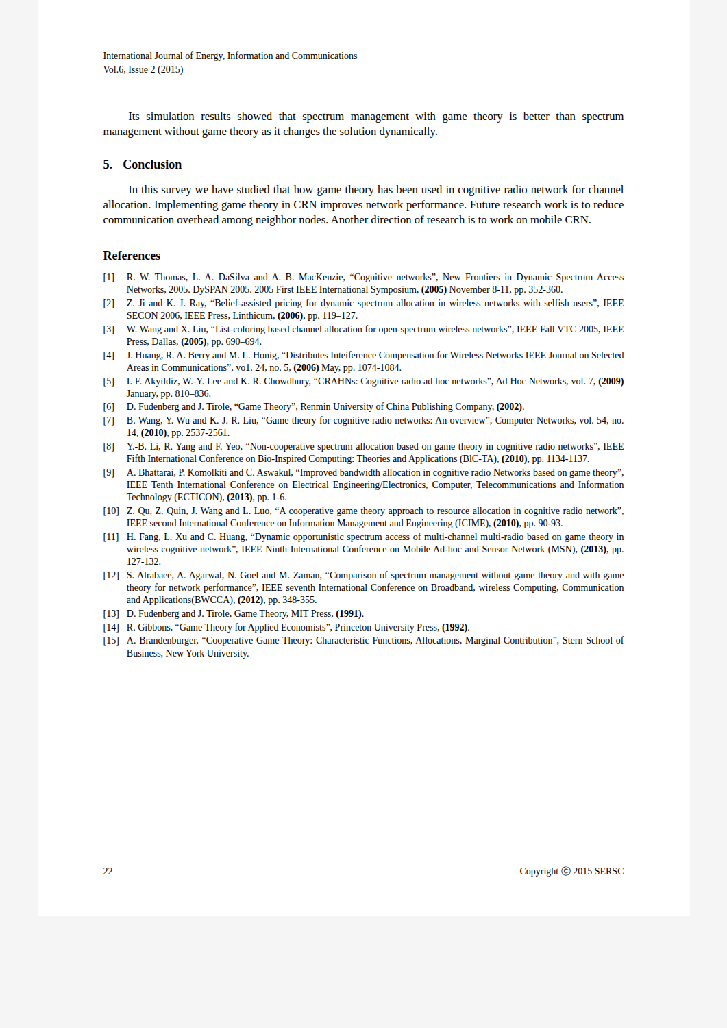International Journal of Energy, Information and Communications
Vol.6, Issue 2 (2015)
Its simulation results showed that spectrum management with game theory is better than spectrum management without game theory as it changes the solution dynamically.
5. Conclusion
In this survey we have studied that how game theory has been used in cognitive radio network for channel allocation. Implementing game theory in CRN improves network performance. Future research work is to reduce communication overhead among neighbor nodes. Another direction of research is to work on mobile CRN.
References
[1] R. W. Thomas, L. A. DaSilva and A. B. MacKenzie, “Cognitive networks”, New Frontiers in Dynamic Spectrum Access Networks, 2005. DySPAN 2005. 2005 First IEEE International Symposium, (2005) November 8-11, pp. 352-360.
[2] Z. Ji and K. J. Ray, “Belief-assisted pricing for dynamic spectrum allocation in wireless networks with selfish users”, IEEE SECON 2006, IEEE Press, Linthicum, (2006), pp. 119–127.
[3] W. Wang and X. Liu, “List-coloring based channel allocation for open-spectrum wireless networks”, IEEE Fall VTC 2005, IEEE Press, Dallas, (2005), pp. 690–694.
[4] J. Huang, R. A. Berry and M. L. Honig, “Distributes Inteiference Compensation for Wireless Networks IEEE Journal on Selected Areas in Communications”, vo1. 24, no. 5, (2006) May, pp. 1074-1084.
[5] I. F. Akyildiz, W.-Y. Lee and K. R. Chowdhury, “CRAHNs: Cognitive radio ad hoc networks”, Ad Hoc Networks, vol. 7, (2009) January, pp. 810–836.
[6] D. Fudenberg and J. Tirole, “Game Theory”, Renmin University of China Publishing Company, (2002).
[7] B. Wang, Y. Wu and K. J. R. Liu, “Game theory for cognitive radio networks: An overview”, Computer Networks, vol. 54, no. 14, (2010), pp. 2537-2561.
[8] Y.-B. Li, R. Yang and F. Yeo, “Non-cooperative spectrum allocation based on game theory in cognitive radio networks”, IEEE Fifth International Conference on Bio-Inspired Computing: Theories and Applications (BlC-TA), (2010), pp. 1134-1137.
[9] A. Bhattarai, P. Komolkiti and C. Aswakul, “Improved bandwidth allocation in cognitive radio Networks based on game theory”, IEEE Tenth International Conference on Electrical Engineering/Electronics, Computer, Telecommunications and Information Technology (ECTICON), (2013), pp. 1-6.
[10] Z. Qu, Z. Quin, J. Wang and L. Luo, “A cooperative game theory approach to resource allocation in cognitive radio network”, IEEE second International Conference on Information Management and Engineering (ICIME), (2010), pp. 90-93.
[11] H. Fang, L. Xu and C. Huang, “Dynamic opportunistic spectrum access of multi-channel multi-radio based on game theory in wireless cognitive network”, IEEE Ninth International Conference on Mobile Ad-hoc and Sensor Network (MSN), (2013), pp. 127-132.
[12] S. Alrabaee, A. Agarwal, N. Goel and M. Zaman, “Comparison of spectrum management without game theory and with game theory for network performance”, IEEE seventh International Conference on Broadband, wireless Computing, Communication and Applications(BWCCA), (2012), pp. 348-355.
[13] D. Fudenberg and J. Tirole, Game Theory, MIT Press, (1991).
[14] R. Gibbons, “Game Theory for Applied Economists”, Princeton University Press, (1992).
[15] A. Brandenburger, “Cooperative Game Theory: Characteristic Functions, Allocations, Marginal Contribution”, Stern School of Business, New York University.
22
Copyright ⓒ 2015 SERSC